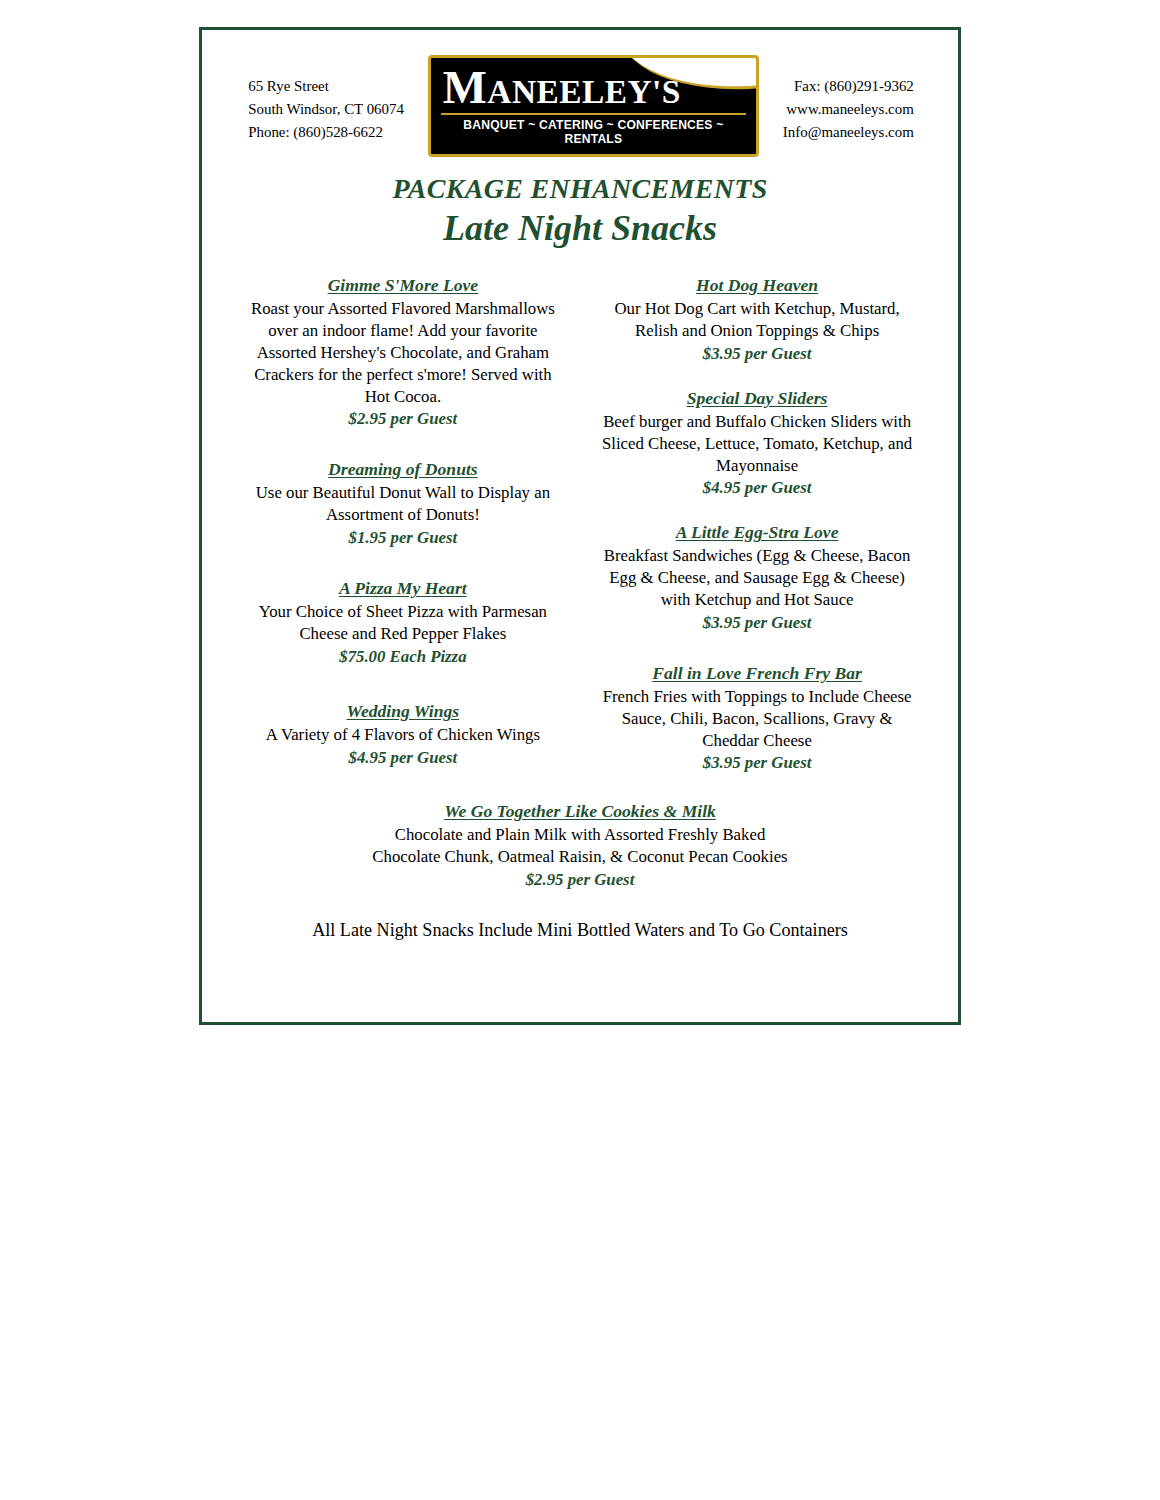65 Rye Street
South Windsor, CT 06074
Phone: (860)528-6622
MANEELEY'S
BANQUET ~ CATERING ~ CONFERENCES ~ RENTALS
Fax: (860)291-9362
www.maneeleys.com
Info@maneeleys.com
PACKAGE ENHANCEMENTS
Late Night Snacks
Gimme S'More Love
Roast your Assorted Flavored Marshmallows over an indoor flame! Add your favorite Assorted Hershey's Chocolate, and Graham Crackers for the perfect s'more! Served with Hot Cocoa.
$2.95 per Guest
Dreaming of Donuts
Use our Beautiful Donut Wall to Display an Assortment of Donuts!
$1.95 per Guest
A Pizza My Heart
Your Choice of Sheet Pizza with Parmesan Cheese and Red Pepper Flakes
$75.00 Each Pizza
Wedding Wings
A Variety of 4 Flavors of Chicken Wings
$4.95 per Guest
Hot Dog Heaven
Our Hot Dog Cart with Ketchup, Mustard, Relish and Onion Toppings & Chips
$3.95 per Guest
Special Day Sliders
Beef burger and Buffalo Chicken Sliders with Sliced Cheese, Lettuce, Tomato, Ketchup, and Mayonnaise
$4.95 per Guest
A Little Egg-Stra Love
Breakfast Sandwiches (Egg & Cheese, Bacon Egg & Cheese, and Sausage Egg & Cheese) with Ketchup and Hot Sauce
$3.95 per Guest
Fall in Love French Fry Bar
French Fries with Toppings to Include Cheese Sauce, Chili, Bacon, Scallions, Gravy & Cheddar Cheese
$3.95 per Guest
We Go Together Like Cookies & Milk
Chocolate and Plain Milk with Assorted Freshly Baked Chocolate Chunk, Oatmeal Raisin, & Coconut Pecan Cookies
$2.95 per Guest
All Late Night Snacks Include Mini Bottled Waters and To Go Containers